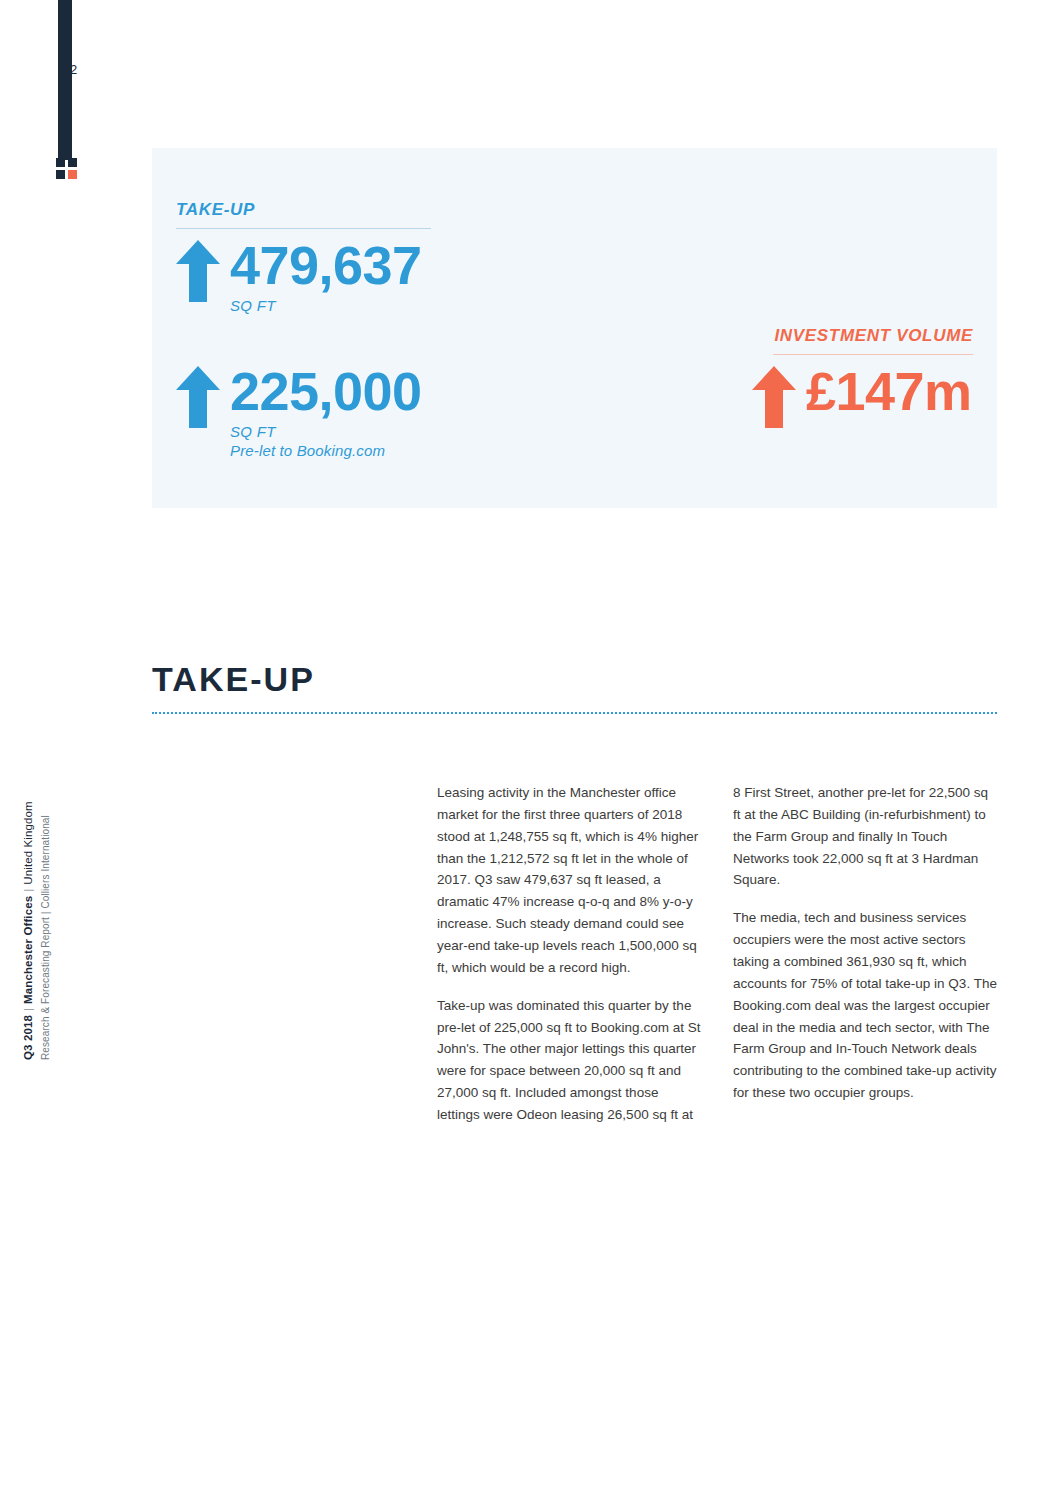2
Q3 2018|Manchester Offices|United Kingdom
Research & Forecasting Report | Colliers International
TAKE-UP
479,637
SQ FT
225,000
SQ FT
Pre-let to Booking.com
INVESTMENT VOLUME
£147m
TAKE-UP
Leasing activity in the Manchester office market for the first three quarters of 2018 stood at 1,248,755 sq ft, which is 4% higher than the 1,212,572 sq ft let in the whole of 2017. Q3 saw 479,637 sq ft leased, a dramatic 47% increase q-o-q and 8% y-o-y increase. Such steady demand could see year-end take-up levels reach 1,500,000 sq ft, which would be a record high.
Take-up was dominated this quarter by the pre-let of 225,000 sq ft to Booking.com at St John's. The other major lettings this quarter were for space between 20,000 sq ft and 27,000 sq ft. Included amongst those lettings were Odeon leasing 26,500 sq ft at 8 First Street, another pre-let for 22,500 sq ft at the ABC Building (in-refurbishment) to the Farm Group and finally In Touch Networks took 22,000 sq ft at 3 Hardman Square.
The media, tech and business services occupiers were the most active sectors taking a combined 361,930 sq ft, which accounts for 75% of total take-up in Q3. The Booking.com deal was the largest occupier deal in the media and tech sector, with The Farm Group and In-Touch Network deals contributing to the combined take-up activity for these two occupier groups.